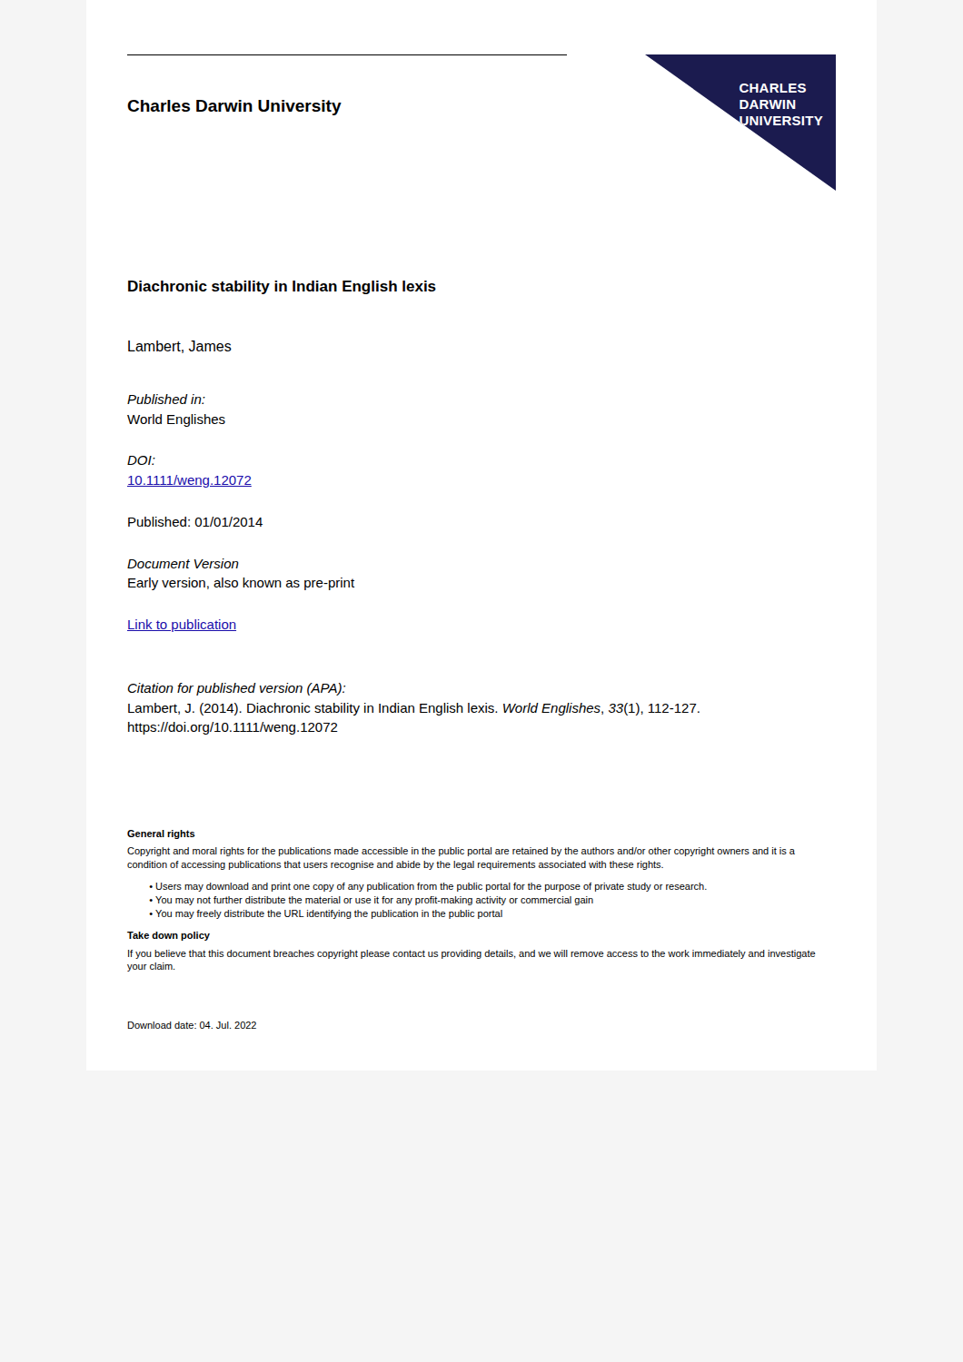CHARLES
DARWIN
UNIVERSITY
Charles Darwin University
Diachronic stability in Indian English lexis
Lambert, James
Published in:
World Englishes
DOI:
10.1111/weng.12072
Published: 01/01/2014
Document Version
Early version, also known as pre-print
Link to publication
Citation for published version (APA):
Lambert, J. (2014). Diachronic stability in Indian English lexis. World Englishes, 33(1), 112-127.
https://doi.org/10.1111/weng.12072
General rights
Copyright and moral rights for the publications made accessible in the public portal are retained by the authors and/or other copyright owners and it is a condition of accessing publications that users recognise and abide by the legal requirements associated with these rights.
Users may download and print one copy of any publication from the public portal for the purpose of private study or research.
You may not further distribute the material or use it for any profit-making activity or commercial gain
You may freely distribute the URL identifying the publication in the public portal
Take down policy
If you believe that this document breaches copyright please contact us providing details, and we will remove access to the work immediately and investigate your claim.
Download date: 04. Jul. 2022